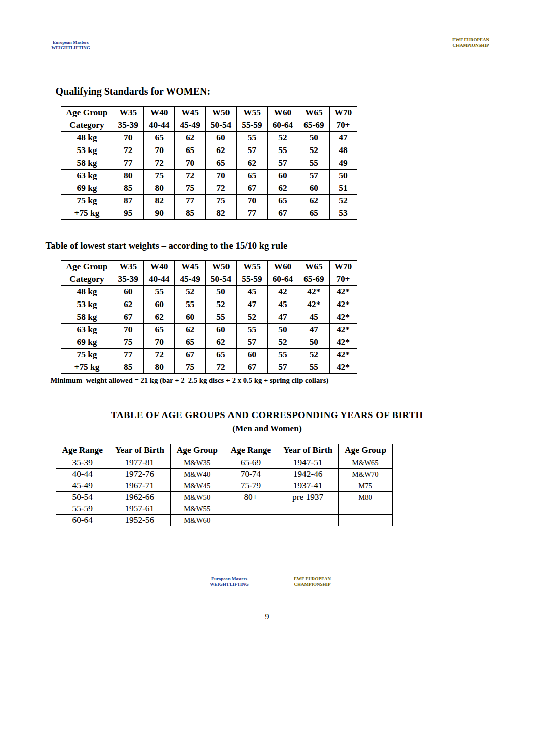European Masters
WEIGHTLIFTING
EWF EUROPEAN
CHAMPIONSHIP
Qualifying Standards for WOMEN:
| Age Group | W35 | W40 | W45 | W50 | W55 | W60 | W65 | W70 |
| --- | --- | --- | --- | --- | --- | --- | --- | --- |
| Category | 35-39 | 40-44 | 45-49 | 50-54 | 55-59 | 60-64 | 65-69 | 70+ |
| 48 kg | 70 | 65 | 62 | 60 | 55 | 52 | 50 | 47 |
| 53 kg | 72 | 70 | 65 | 62 | 57 | 55 | 52 | 48 |
| 58 kg | 77 | 72 | 70 | 65 | 62 | 57 | 55 | 49 |
| 63 kg | 80 | 75 | 72 | 70 | 65 | 60 | 57 | 50 |
| 69 kg | 85 | 80 | 75 | 72 | 67 | 62 | 60 | 51 |
| 75 kg | 87 | 82 | 77 | 75 | 70 | 65 | 62 | 52 |
| +75 kg | 95 | 90 | 85 | 82 | 77 | 67 | 65 | 53 |
Table of lowest start weights – according to the 15/10 kg rule
| Age Group | W35 | W40 | W45 | W50 | W55 | W60 | W65 | W70 |
| --- | --- | --- | --- | --- | --- | --- | --- | --- |
| Category | 35-39 | 40-44 | 45-49 | 50-54 | 55-59 | 60-64 | 65-69 | 70+ |
| 48 kg | 60 | 55 | 52 | 50 | 45 | 42 | 42* | 42* |
| 53 kg | 62 | 60 | 55 | 52 | 47 | 45 | 42* | 42* |
| 58 kg | 67 | 62 | 60 | 55 | 52 | 47 | 45 | 42* |
| 63 kg | 70 | 65 | 62 | 60 | 55 | 50 | 47 | 42* |
| 69 kg | 75 | 70 | 65 | 62 | 57 | 52 | 50 | 42* |
| 75 kg | 77 | 72 | 67 | 65 | 60 | 55 | 52 | 42* |
| +75 kg | 85 | 80 | 75 | 72 | 67 | 57 | 55 | 42* |
Minimum weight allowed = 21 kg (bar + 2 2.5 kg discs + 2 x 0.5 kg + spring clip collars)
TABLE OF AGE GROUPS AND CORRESPONDING YEARS OF BIRTH
(Men and Women)
| Age Range | Year of Birth | Age Group | Age Range | Year of Birth | Age Group |
| --- | --- | --- | --- | --- | --- |
| 35-39 | 1977-81 | M&W35 | 65-69 | 1947-51 | M&W65 |
| 40-44 | 1972-76 | M&W40 | 70-74 | 1942-46 | M&W70 |
| 45-49 | 1967-71 | M&W45 | 75-79 | 1937-41 | M75 |
| 50-54 | 1962-66 | M&W50 | 80+ | pre 1937 | M80 |
| 55-59 | 1957-61 | M&W55 | | | |
| 60-64 | 1952-56 | M&W60 | | | |
European Masters
WEIGHTLIFTING
EWF EUROPEAN
CHAMPIONSHIP
9